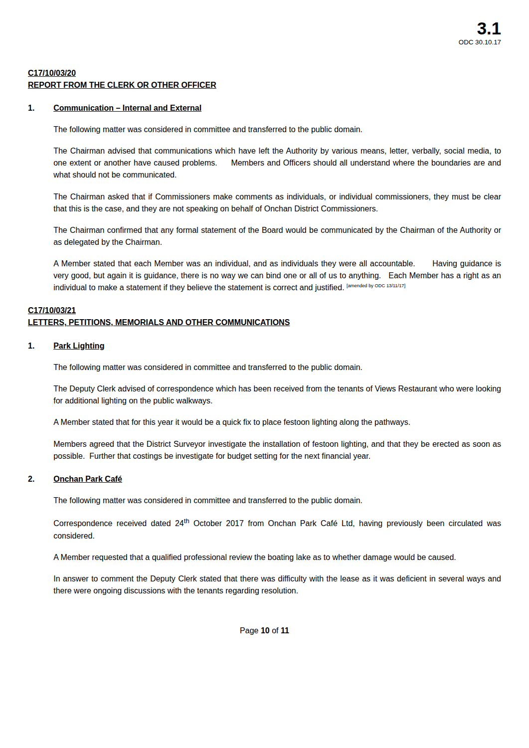3.1
ODC 30.10.17
C17/10/03/20
REPORT FROM THE CLERK OR OTHER OFFICER
1. Communication – Internal and External
The following matter was considered in committee and transferred to the public domain.
The Chairman advised that communications which have left the Authority by various means, letter, verbally, social media, to one extent or another have caused problems. Members and Officers should all understand where the boundaries are and what should not be communicated.
The Chairman asked that if Commissioners make comments as individuals, or individual commissioners, they must be clear that this is the case, and they are not speaking on behalf of Onchan District Commissioners.
The Chairman confirmed that any formal statement of the Board would be communicated by the Chairman of the Authority or as delegated by the Chairman.
A Member stated that each Member was an individual, and as individuals they were all accountable. Having guidance is very good, but again it is guidance, there is no way we can bind one or all of us to anything. Each Member has a right as an individual to make a statement if they believe the statement is correct and justified. [amended by ODC 13/11/17]
C17/10/03/21
LETTERS, PETITIONS, MEMORIALS AND OTHER COMMUNICATIONS
1. Park Lighting
The following matter was considered in committee and transferred to the public domain.
The Deputy Clerk advised of correspondence which has been received from the tenants of Views Restaurant who were looking for additional lighting on the public walkways.
A Member stated that for this year it would be a quick fix to place festoon lighting along the pathways.
Members agreed that the District Surveyor investigate the installation of festoon lighting, and that they be erected as soon as possible. Further that costings be investigate for budget setting for the next financial year.
2. Onchan Park Café
The following matter was considered in committee and transferred to the public domain.
Correspondence received dated 24th October 2017 from Onchan Park Café Ltd, having previously been circulated was considered.
A Member requested that a qualified professional review the boating lake as to whether damage would be caused.
In answer to comment the Deputy Clerk stated that there was difficulty with the lease as it was deficient in several ways and there were ongoing discussions with the tenants regarding resolution.
Page 10 of 11